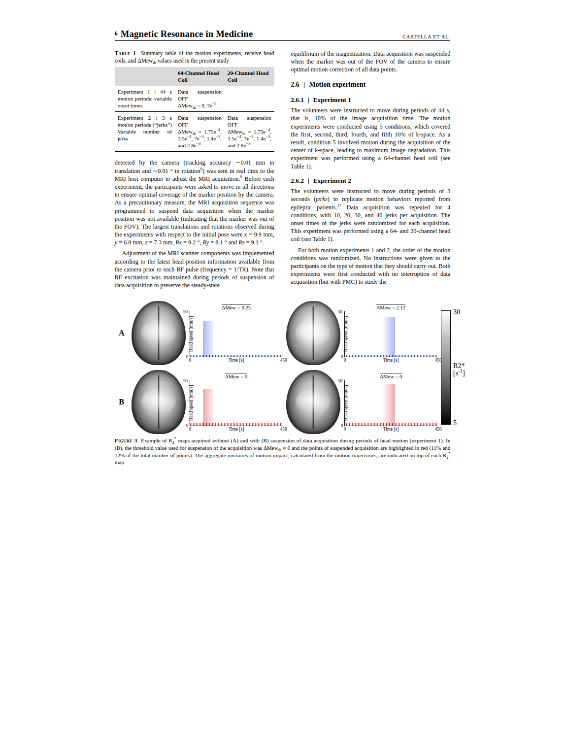6 Magnetic Resonance in Medicine
Castella et al.
Table 1 Summary table of the motion experiments, receive head coils, and ΔMewth values used in the present study
| | 64-Channel Head Coil | 20-Channel Head Coil |
| --- | --- | --- |
| Experiment 1 : 44 s motion periods: variable onset times | Data suspension OFF ΔMew th = 0, 7e −4 | |
| Experiment 2 : 3 s motion periods (“jerks”) Variable number of jerks | Data suspension OFF ΔMew th = 1.75e −4 , 3.5e −4 , 7e −4 , 1.4e −3 , and 2.8e −3 | Data suspension OFF ΔMew th = 1,75e −4 , 3.5e −4 , 7e −4 , 1.4e −3 , and 2.8e −3 |
detected by the camera (tracking accuracy ∼0.01 mm in translation and ∼0.01 ° in rotation9) was sent in real time to the MRI host computer to adjust the MRI acquisition.9 Before each experiment, the participants were asked to move in all directions to ensure optimal coverage of the marker position by the camera. As a precautionary measure, the MRI acquisition sequence was programmed to suspend data acquisition when the marker position was not available (indicating that the marker was out of the FOV). The largest translations and rotations observed during the experiments with respect to the initial pose were x = 9.9 mm, y = 6.8 mm, z = 7.3 mm, Rx = 9.2 °, Ry = 8.1 ° and Rz = 9.1 °.
Adjustment of the MRI scanner components was implemented according to the latest head position information available from the camera prior to each RF pulse (frequency = 1/TR). Note that RF excitation was maintained during periods of suspension of data acquisition to preserve the steady-state
equilibrium of the magnetization. Data acquisition was suspended when the marker was out of the FOV of the camera to ensure optimal motion correction of all data points.
2.6 | Motion experiment
2.6.1 | Experiment 1
The volunteers were instructed to move during periods of 44 s, that is, 10% of the image acquisition time. The motion experiments were conducted using 5 conditions, which covered the first, second, third, fourth, and fifth 10% of k-space. As a result, condition 5 involved motion during the acquisition of the center of k-space, leading to maximum image degradation. This experiment was performed using a 64-channel head coil (see Table 1).
2.6.2 | Experiment 2
The volunteers were instructed to move during periods of 3 seconds (jerks) to replicate motion behaviors reported from epileptic patients.17 Data acquisition was repeated for 4 conditions, with 10, 20, 30, and 40 jerks per acquisition. The onset times of the jerks were randomized for each acquisition. This experiment was performed using a 64- and 20-channel head coil (see Table 1).
For both motion experiments 1 and 2, the order of the motion conditions was randomized. No instructions were given to the participants on the type of motion that they should carry out. Both experiments were first conducted with no interruption of data acquisition (but with PMC) to study the
A
ΔMew = 0.25
Head speed [mm/s] 50 0 0 450
Time [s]
ΔMew = 2.12
Head speed [mm/s] 50 0 0 450
Time [s]
30 R2*
[s-1] 5
B
ΔMew = 0
Head speed [mm/s] 50 0 0 450
Time [s]
ΔMew = 0
Head speed [mm/s] 50 0 0 450
Time [s]
Figure 3 Example of R2* maps acquired without (A) and with (B) suspension of data acquisition during periods of head motion (experiment 1). In (B), the threshold value used for suspension of the acquisition was ΔMewth = 0 and the points of suspended acquisition are highlighted in red (11% and 12% of the total number of points). The aggregate measures of motion impact, calculated from the motion trajectories, are indicated on top of each R2* map